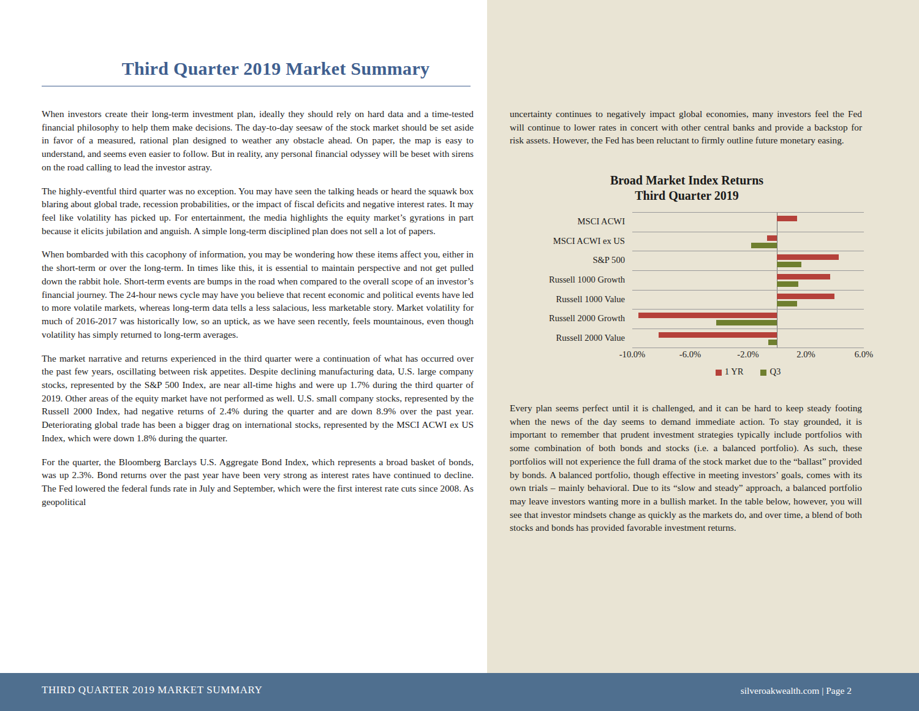Third Quarter 2019 Market Summary
When investors create their long-term investment plan, ideally they should rely on hard data and a time-tested financial philosophy to help them make decisions. The day-to-day seesaw of the stock market should be set aside in favor of a measured, rational plan designed to weather any obstacle ahead. On paper, the map is easy to understand, and seems even easier to follow. But in reality, any personal financial odyssey will be beset with sirens on the road calling to lead the investor astray.
The highly-eventful third quarter was no exception. You may have seen the talking heads or heard the squawk box blaring about global trade, recession probabilities, or the impact of fiscal deficits and negative interest rates. It may feel like volatility has picked up. For entertainment, the media highlights the equity market’s gyrations in part because it elicits jubilation and anguish. A simple long-term disciplined plan does not sell a lot of papers.
When bombarded with this cacophony of information, you may be wondering how these items affect you, either in the short-term or over the long-term. In times like this, it is essential to maintain perspective and not get pulled down the rabbit hole. Short-term events are bumps in the road when compared to the overall scope of an investor’s financial journey. The 24-hour news cycle may have you believe that recent economic and political events have led to more volatile markets, whereas long-term data tells a less salacious, less marketable story. Market volatility for much of 2016-2017 was historically low, so an uptick, as we have seen recently, feels mountainous, even though volatility has simply returned to long-term averages.
The market narrative and returns experienced in the third quarter were a continuation of what has occurred over the past few years, oscillating between risk appetites. Despite declining manufacturing data, U.S. large company stocks, represented by the S&P 500 Index, are near all-time highs and were up 1.7% during the third quarter of 2019. Other areas of the equity market have not performed as well. U.S. small company stocks, represented by the Russell 2000 Index, had negative returns of 2.4% during the quarter and are down 8.9% over the past year. Deteriorating global trade has been a bigger drag on international stocks, represented by the MSCI ACWI ex US Index, which were down 1.8% during the quarter.
For the quarter, the Bloomberg Barclays U.S. Aggregate Bond Index, which represents a broad basket of bonds, was up 2.3%. Bond returns over the past year have been very strong as interest rates have continued to decline. The Fed lowered the federal funds rate in July and September, which were the first interest rate cuts since 2008. As geopolitical
uncertainty continues to negatively impact global economies, many investors feel the Fed will continue to lower rates in concert with other central banks and provide a backstop for risk assets. However, the Fed has been reluctant to firmly outline future monetary easing.
Broad Market Index Returns
Third Quarter 2019
MSCI ACWI
MSCI ACWI ex US
S&P 500
Russell 1000 Growth
Russell 1000 Value
Russell 2000 Growth
Russell 2000 Value
-10.0% -6.0% -2.0% 2.0% 6.0%
1 YR Q3
Every plan seems perfect until it is challenged, and it can be hard to keep steady footing when the news of the day seems to demand immediate action. To stay grounded, it is important to remember that prudent investment strategies typically include portfolios with some combination of both bonds and stocks (i.e. a balanced portfolio). As such, these portfolios will not experience the full drama of the stock market due to the “ballast” provided by bonds. A balanced portfolio, though effective in meeting investors’ goals, comes with its own trials – mainly behavioral. Due to its “slow and steady” approach, a balanced portfolio may leave investors wanting more in a bullish market. In the table below, however, you will see that investor mindsets change as quickly as the markets do, and over time, a blend of both stocks and bonds has provided favorable investment returns.
THIRD QUARTER 2019 MARKET SUMMARY
silveroakwealth.com | Page 2